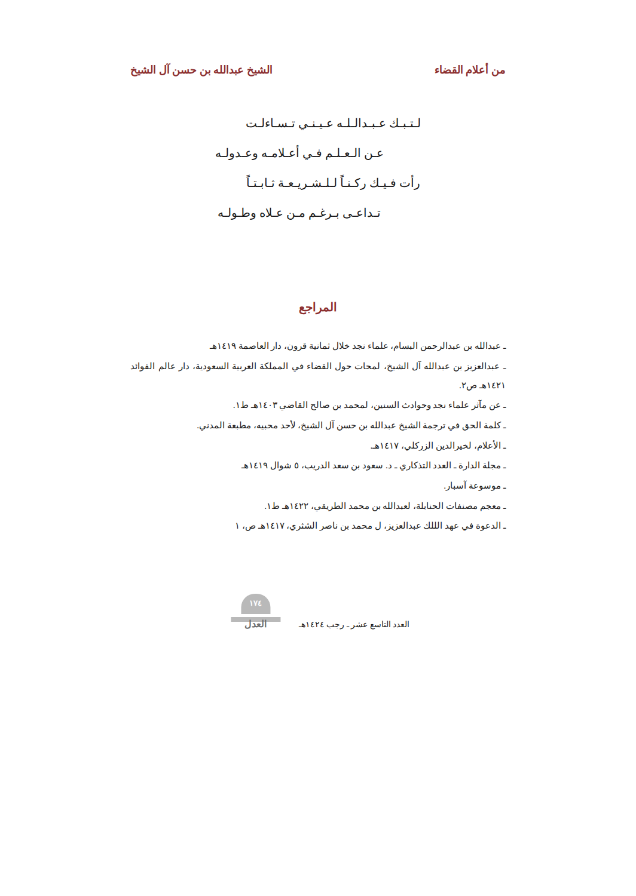من أعلام القضاء الشيخ عبدالله بن حسن آل الشيخ
لـتـبـك عـبـدالـلـه عـيـنـي تـسـاءلـت عـن الـعـلـم فـي أعـلامـه وعـدولـه رأت فـيـك ركـنـاً لـلـشـريـعـة ثـابـتـاً تـداعـى بـرغـم مـن عـلاه وطـولـه
المراجع
عبدالله بن عبدالرحمن البسام، علماء نجد خلال ثمانية قرون، دار العاصمة ١٤١٩هـ
عبدالعزيز بن عبدالله آل الشيخ، لمحات حول القضاء في المملكة العربية السعودية، دار عالم الفوائد ١٤٢١هـ ص٢.
عن مآثر علماء نجد وحوادث السنين، لمحمد بن صالح القاضي ١٤٠٣هـ ط١.
كلمة الحق في ترجمة الشيخ عبدالله بن حسن آل الشيخ، لأحد محبيه، مطبعة المدني.
الأعلام، لخيرالدين الزركلي، ١٤١٧هـ.
مجلة الدارة ـ العدد التذكاري ـ د. سعود بن سعد الدريب، ٥ شوال ١٤١٩هـ
موسوعة آسبار.
معجم مصنفات الحنابلة، لعبدالله بن محمد الطريقي، ١٤٢٢هـ ط١.
الدعوة في عهد الللك عبدالعزيز، ل محمد بن ناصر الشثري، ١٤١٧هـ ص، ١
العدد التاسع عشر ـ رجب ١٤٢٤هـ ١٧٤ العدل